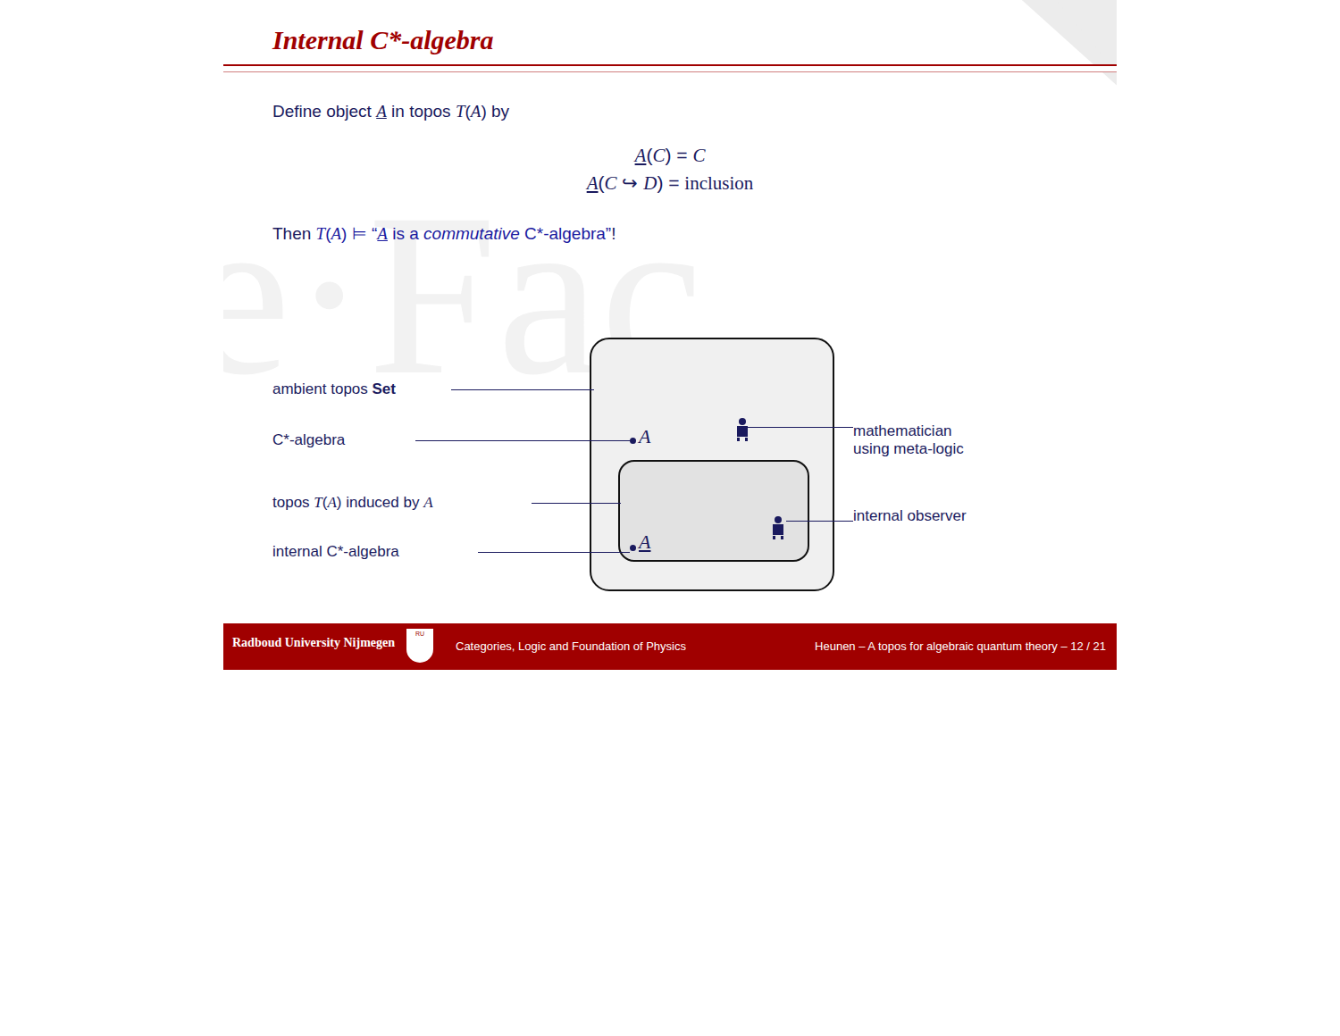e·Fac
Internal C*-algebra
Define object A in topos T(A) by
A(C) = C
A(C ↪ D) = inclusion
Then T(A) ⊨ “A is a commutative C*-algebra”!
A
A
ambient topos Set
C*-algebra
topos T(A) induced by A
internal C*-algebra
mathematician
using meta-logic
internal observer
Radboud University Nijmegen
RU
Categories, Logic and Foundation of Physics
Heunen – A topos for algebraic quantum theory – 12 / 21